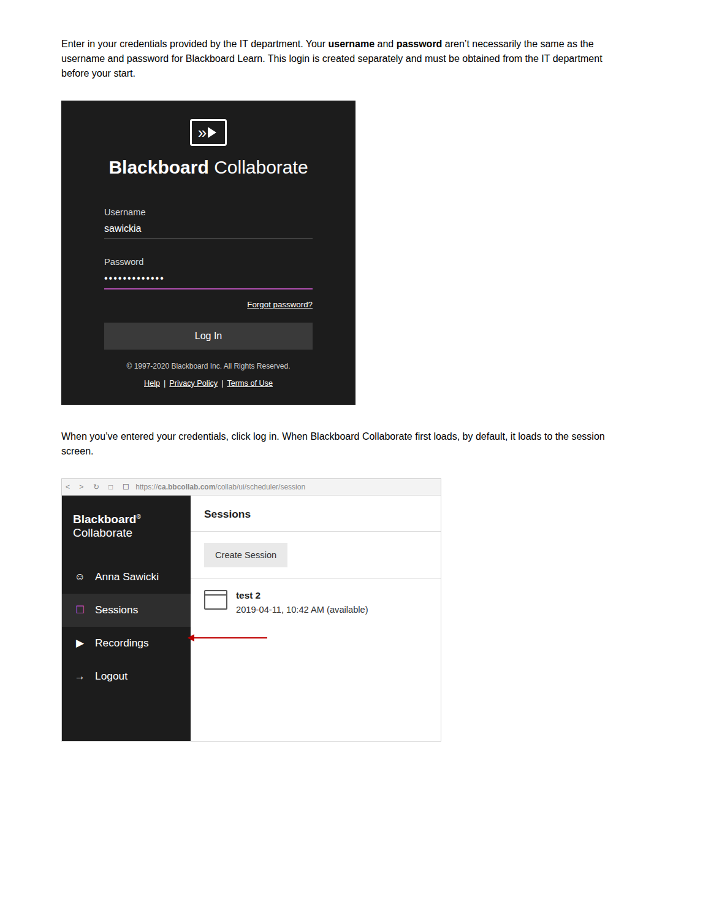Enter in your credentials provided by the IT department. Your username and password aren’t necessarily the same as the username and password for Blackboard Learn. This login is created separately and must be obtained from the IT department before your start.
»
Blackboard Collaborate
Username
sawickia
Password
•••••••••••••
Forgot password?
Log In
© 1997-2020 Blackboard Inc. All Rights Reserved.
Help|Privacy Policy|Terms of Use
When you’ve entered your credentials, click log in. When Blackboard Collaborate first loads, by default, it loads to the session screen.
< > ↻ □ ☐ https://ca.bbcollab.com/collab/ui/scheduler/session
Blackboard®
Collaborate
☺Anna Sawicki
☐Sessions
▶Recordings
→Logout
Sessions
Create Session
test 2
2019-04-11, 10:42 AM (available)